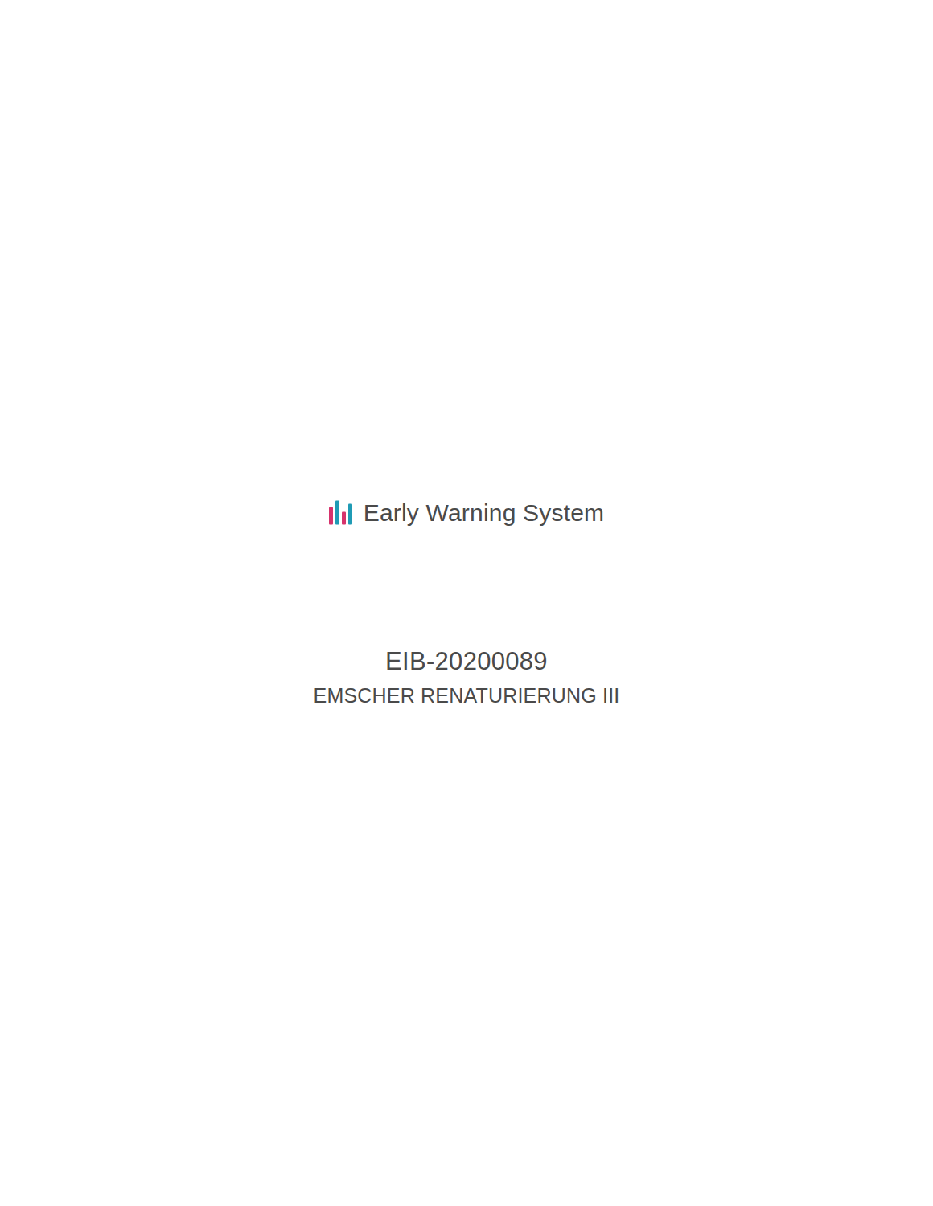Early Warning System
EIB-20200089
EMSCHER RENATURIERUNG III